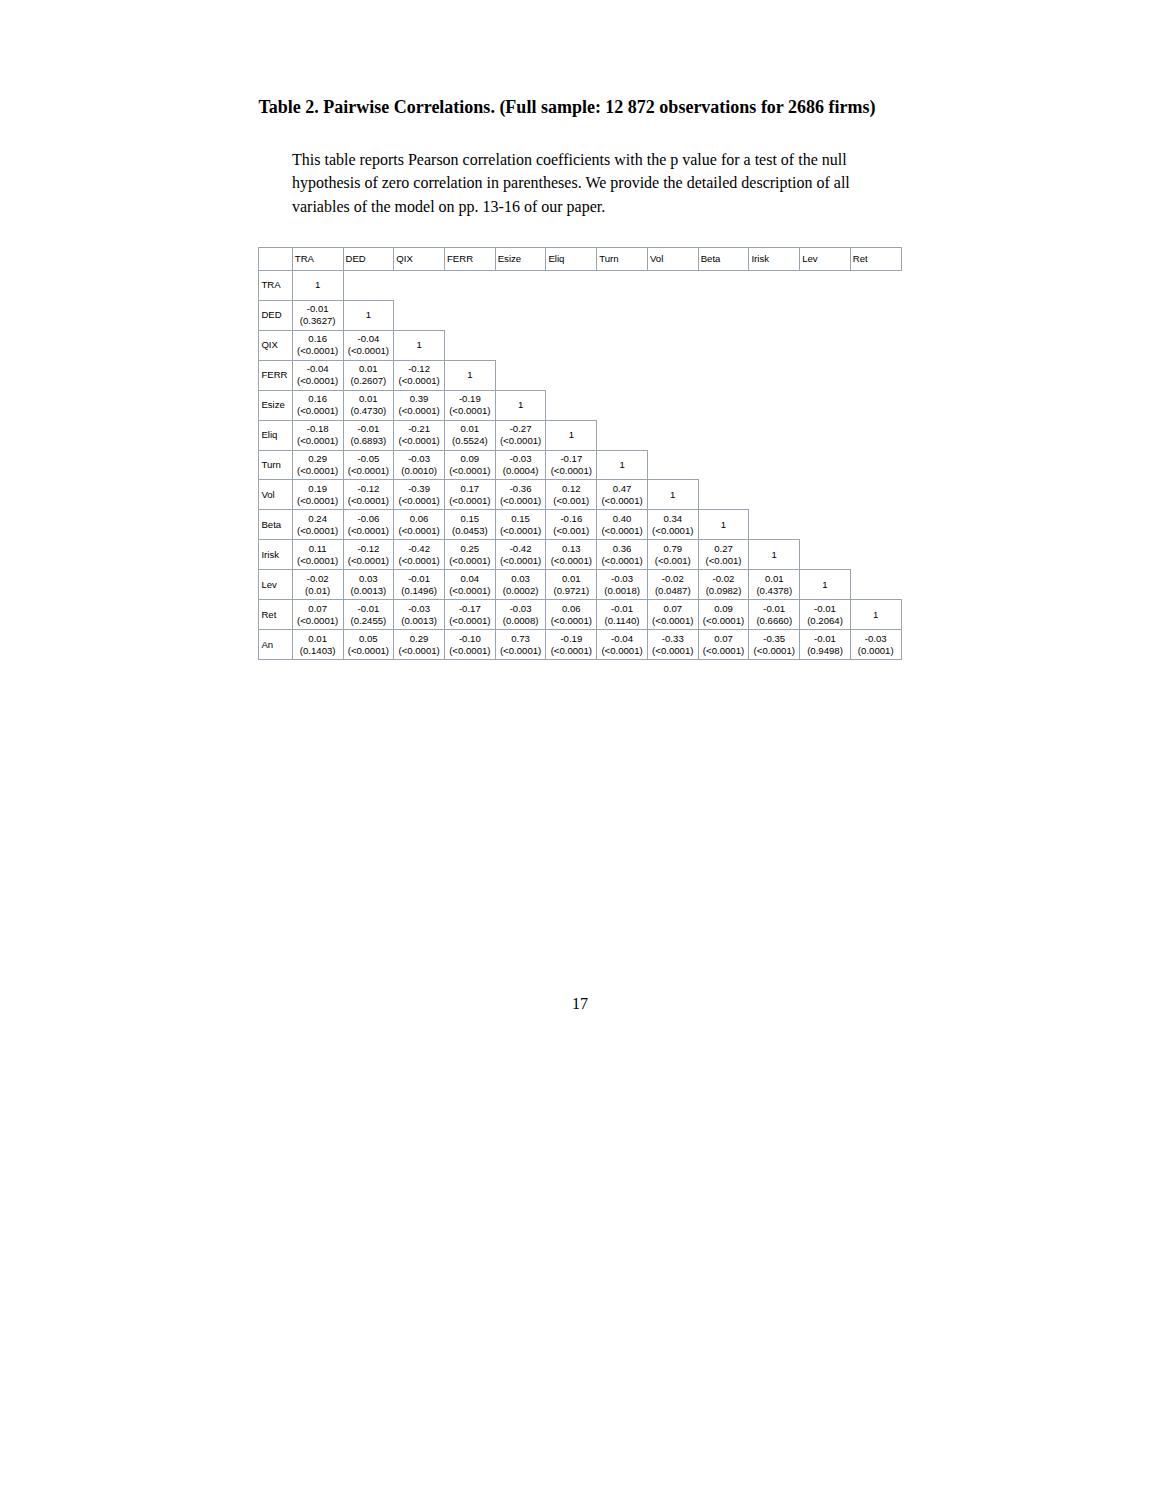Table 2. Pairwise Correlations. (Full sample: 12 872 observations for 2686 firms)
This table reports Pearson correlation coefficients with the p value for a test of the null hypothesis of zero correlation in parentheses. We provide the detailed description of all variables of the model on pp. 13-16 of our paper.
| | TRA | DED | QIX | FERR | Esize | Eliq | Turn | Vol | Beta | Irisk | Lev | Ret |
| --- | --- | --- | --- | --- | --- | --- | --- | --- | --- | --- | --- | --- |
| TRA | 1 | | | | | | | | | | | |
| DED | -0.01 (0.3627) | 1 | | | | | | | | | | |
| QIX | 0.16 (<0.0001) | -0.04 (<0.0001) | 1 | | | | | | | | | |
| FERR | -0.04 (<0.0001) | 0.01 (0.2607) | -0.12 (<0.0001) | 1 | | | | | | | | |
| Esize | 0.16 (<0.0001) | 0.01 (0.4730) | 0.39 (<0.0001) | -0.19 (<0.0001) | 1 | | | | | | | |
| Eliq | -0.18 (<0.0001) | -0.01 (0.6893) | -0.21 (<0.0001) | 0.01 (0.5524) | -0.27 (<0.0001) | 1 | | | | | | |
| Turn | 0.29 (<0.0001) | -0.05 (<0.0001) | -0.03 (0.0010) | 0.09 (<0.0001) | -0.03 (0.0004) | -0.17 (<0.0001) | 1 | | | | | |
| Vol | 0.19 (<0.0001) | -0.12 (<0.0001) | -0.39 (<0.0001) | 0.17 (<0.0001) | -0.36 (<0.0001) | 0.12 (<0.001) | 0.47 (<0.0001) | 1 | | | | |
| Beta | 0.24 (<0.0001) | -0.06 (<0.0001) | 0.06 (<0.0001) | 0.15 (0.0453) | 0.15 (<0.0001) | -0.16 (<0.001) | 0.40 (<0.0001) | 0.34 (<0.0001) | 1 | | | |
| Irisk | 0.11 (<0.0001) | -0.12 (<0.0001) | -0.42 (<0.0001) | 0.25 (<0.0001) | -0.42 (<0.0001) | 0.13 (<0.0001) | 0.36 (<0.0001) | 0.79 (<0.001) | 0.27 (<0.001) | 1 | | |
| Lev | -0.02 (0.01) | 0.03 (0.0013) | -0.01 (0.1496) | 0.04 (<0.0001) | 0.03 (0.0002) | 0.01 (0.9721) | -0.03 (0.0018) | -0.02 (0.0487) | -0.02 (0.0982) | 0.01 (0.4378) | 1 | |
| Ret | 0.07 (<0.0001) | -0.01 (0.2455) | -0.03 (0.0013) | -0.17 (<0.0001) | -0.03 (0.0008) | 0.06 (<0.0001) | -0.01 (0.1140) | 0.07 (<0.0001) | 0.09 (<0.0001) | -0.01 (0.6660) | -0.01 (0.2064) | 1 |
| An | 0.01 (0.1403) | 0.05 (<0.0001) | 0.29 (<0.0001) | -0.10 (<0.0001) | 0.73 (<0.0001) | -0.19 (<0.0001) | -0.04 (<0.0001) | -0.33 (<0.0001) | 0.07 (<0.0001) | -0.35 (<0.0001) | -0.01 (0.9498) | -0.03 (0.0001) |
17